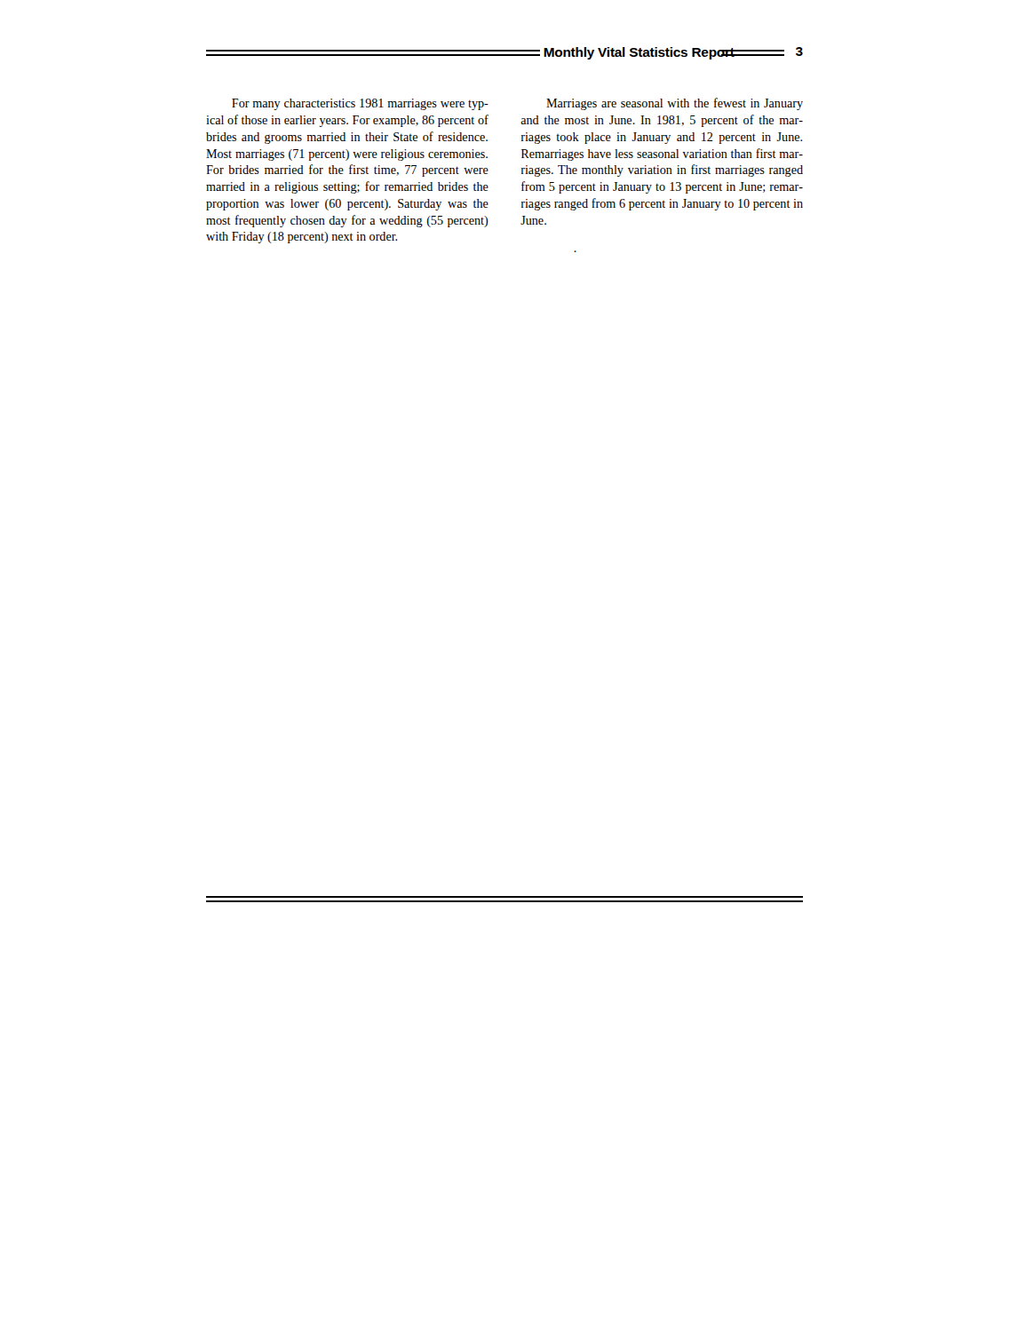Monthly Vital Statistics Report
3
For many characteristics 1981 marriages were typical of those in earlier years. For example, 86 percent of brides and grooms married in their State of residence. Most marriages (71 percent) were religious ceremonies. For brides married for the first time, 77 percent were married in a religious setting; for remarried brides the proportion was lower (60 percent). Saturday was the most frequently chosen day for a wedding (55 percent) with Friday (18 percent) next in order.
Marriages are seasonal with the fewest in January and the most in June. In 1981, 5 percent of the marriages took place in January and 12 percent in June. Remarriages have less seasonal variation than first marriages. The monthly variation in first marriages ranged from 5 percent in January to 13 percent in June; remarriages ranged from 6 percent in January to 10 percent in June.
.